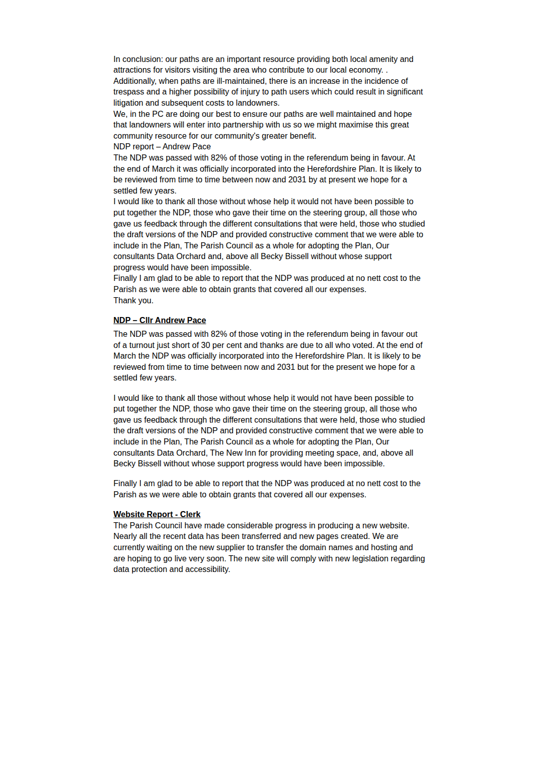In conclusion: our paths are an important resource providing both local amenity and attractions for visitors visiting the area who contribute to our local economy. . Additionally, when paths are ill-maintained, there is an increase in the incidence of trespass and a higher possibility of injury to path users which could result in significant litigation and subsequent costs to landowners.
We, in the PC are doing our best to ensure our paths are well maintained and hope that landowners will enter into partnership with us so we might maximise this great community resource for our community's greater benefit.
NDP report – Andrew Pace
The NDP was passed with 82% of those voting in the referendum being in favour. At the end of March it was officially incorporated into the Herefordshire Plan. It is likely to be reviewed from time to time between now and 2031 by at present we hope for a settled few years.
I would like to thank all those without whose help it would not have been possible to put together the NDP, those who gave their time on the steering group, all those who gave us feedback through the different consultations that were held, those who studied the draft versions of the NDP and provided constructive comment that we were able to include in the Plan, The Parish Council as a whole for adopting the Plan, Our consultants Data Orchard and, above all Becky Bissell without whose support progress would have been impossible.
Finally I am glad to be able to report that the NDP was produced at no nett cost to the Parish as we were able to obtain grants that covered all our expenses.
Thank you.
NDP – Cllr Andrew Pace
The NDP was passed with 82% of those voting in the referendum being in favour out of a turnout just short of 30 per cent and thanks are due to all who voted. At the end of March the NDP was officially incorporated into the Herefordshire Plan. It is likely to be reviewed from time to time between now and 2031 but for the present we hope for a settled few years.
I would like to thank all those without whose help it would not have been possible to put together the NDP, those who gave their time on the steering group, all those who gave us feedback through the different consultations that were held, those who studied the draft versions of the NDP and provided constructive comment that we were able to include in the Plan, The Parish Council as a whole for adopting the Plan, Our consultants Data Orchard, The New Inn for providing meeting space, and, above all Becky Bissell without whose support progress would have been impossible.
Finally I am glad to be able to report that the NDP was produced at no nett cost to the Parish as we were able to obtain grants that covered all our expenses.
Website Report - Clerk
The Parish Council have made considerable progress in producing a new website. Nearly all the recent data has been transferred and new pages created. We are currently waiting on the new supplier to transfer the domain names and hosting and are hoping to go live very soon. The new site will comply with new legislation regarding data protection and accessibility.